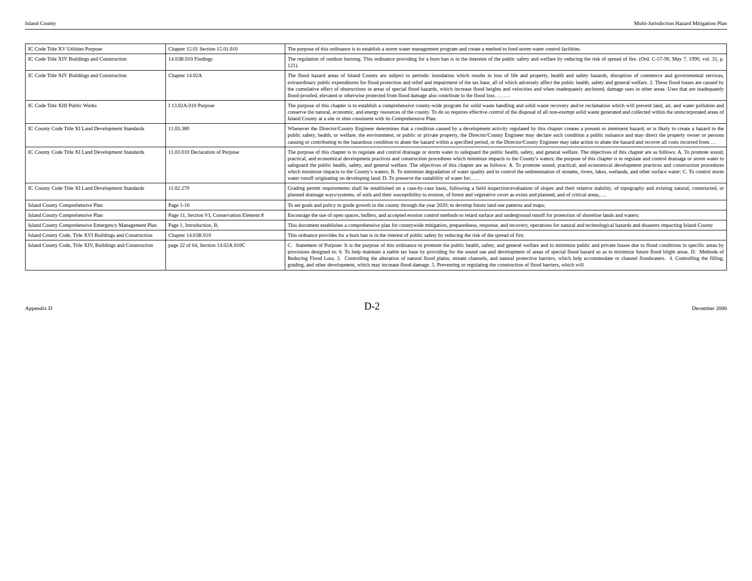Island County
Multi-Jurisdiction Hazard Mitigation Plan
| IC Code Title XV Utilities Purpose | Chapter 15.01 Section 15.01.010 | The purpose of this ordinance is to establish a storm water management program and create a method to fund storm water control facilities. |
| IC Code Title XIV Buildings and Construction | 14.03B.010 Findings | The regulation of outdoor burning. This ordinance providing for a burn ban is in the interests of the public safety and welfare by reducing the risk of spread of fire. (Ord. C-57-90, May 7, 1990, vol. 31, p. 121). |
| IC Code Title XIV Buildings and Construction | Chapter 14.02A | The flood hazard areas of Island County are subject to periodic inundation which results in loss of life and property, health and safety hazards, disruption of commerce and governmental services, extraordinary public expenditures for flood protection and relief and impairment of the tax base, all of which adversely affect the public health, safety and general welfare. 2. These flood losses are caused by the cumulative effect of obstructions in areas of special flood hazards, which increase flood heights and velocities and when inadequately anchored, damage uses in other areas. Uses that are inadequately flood-proofed, elevated or otherwise protected from flood damage also contribute to the flood loss……… |
| IC Code Title XIII Public Works | I 13.02A.010 Purpose | The purpose of this chapter is to establish a comprehensive county-wide program for solid waste handling and solid waste recovery and/or reclamation which will prevent land, air, and water pollution and conserve the natural, economic, and energy resources of the county. To do so requires effective control of the disposal of all non-exempt solid waste generated and collected within the unincorporated areas of Island County at a site or sites consistent with its Comprehensive Plan. |
| IC County Code Title XI Land Development Standards | 11.03.380 | Whenever the Director/County Engineer determines that a condition caused by a development activity regulated by this chapter creates a present or imminent hazard, or is likely to create a hazard to the public safety, health, or welfare, the environment, or public or private property, the Director/County Engineer may declare such condition a public nuisance and may direct the property owner or persons causing or contributing to the hazardous condition to abate the hazard within a specified period, or the Director/County Engineer may take action to abate the hazard and recover all costs incurred from…. |
| IC County Code Title XI Land Development Standards | 11.03.010 Declaration of Purpose | The purpose of this chapter is to regulate and control drainage or storm water to safeguard the public health, safety, and general welfare. The objectives of this chapter are as follows: A. To promote sound, practical, and economical development practices and construction procedures which minimize impacts to the County's waters; the purpose of this chapter is to regulate and control drainage or storm water to safeguard the public health, safety, and general welfare. The objectives of this chapter are as follows: A. To promote sound, practical, and economical development practices and construction procedures which minimize impacts to the County's waters; B. To minimize degradation of water quality and to control the sedimentation of streams, rivers, lakes, wetlands, and other surface water; C. To control storm water runoff originating on developing land; D. To preserve the suitability of water for;….. |
| IC County Code Title XI Land Development Standards | 11.02.270 | Grading permit requirements shall be established on a case-by-case basis, following a field inspection/evaluation of slopes and their relative stability, of topography and existing natural, constructed, or planned drainage ways/systems, of soils and their susceptibility to erosion, of forest and vegetative cover as exists and planned, and of critical areas,…. |
| Island County Comprehensive Plan | Page 1-16 | To set goals and policy to guide growth in the county through the year 2020; to develop future land use patterns and maps; |
| Island County Comprehensive Plan | Page 11, Section VI, Conservation Element 8 | Encourage the use of open spaces, buffers, and accepted erosion control methods to retard surface and underground runoff for protection of shoreline lands and waters; |
| Island County Comprehensive Emergency Management Plan | Page 1, Introduction, B, | This document establishes a comprehensive plan for countywide mitigation, preparedness, response, and recovery, operations for natural and technological hazards and disasters impacting Island County |
| Island County Code, Title XVI Buildings and Construction | Chapter 14.03B.010 | This ordnance provides for a burn ban is in the interest of public safety by reducing the risk of the spread of fire; |
| Island County Code, Title XIV, Buildings and Construction | page 22 of 64, Section 14.02A.010C | C. Statement of Purpose: It is the purpose of this ordinance to promote the public health, safety, and general welfare and to minimize public and private losses due to flood conditions in specific areas by provisions designed to; 6. To help maintain a stable tax base by providing for the sound use and development of areas of special flood hazard so as to minimize future flood blight areas. D. Methods of Reducing Flood Loss. 3. Controlling the alteration of natural flood plains, stream channels, and natural protective barriers, which help accommodate or channel floodwaters. 4. Controlling the filling, grading, and other development, which may increase flood damage. 5. Preventing or regulating the construction of flood barriers, which will |
Appendix D
D-2
December 2006